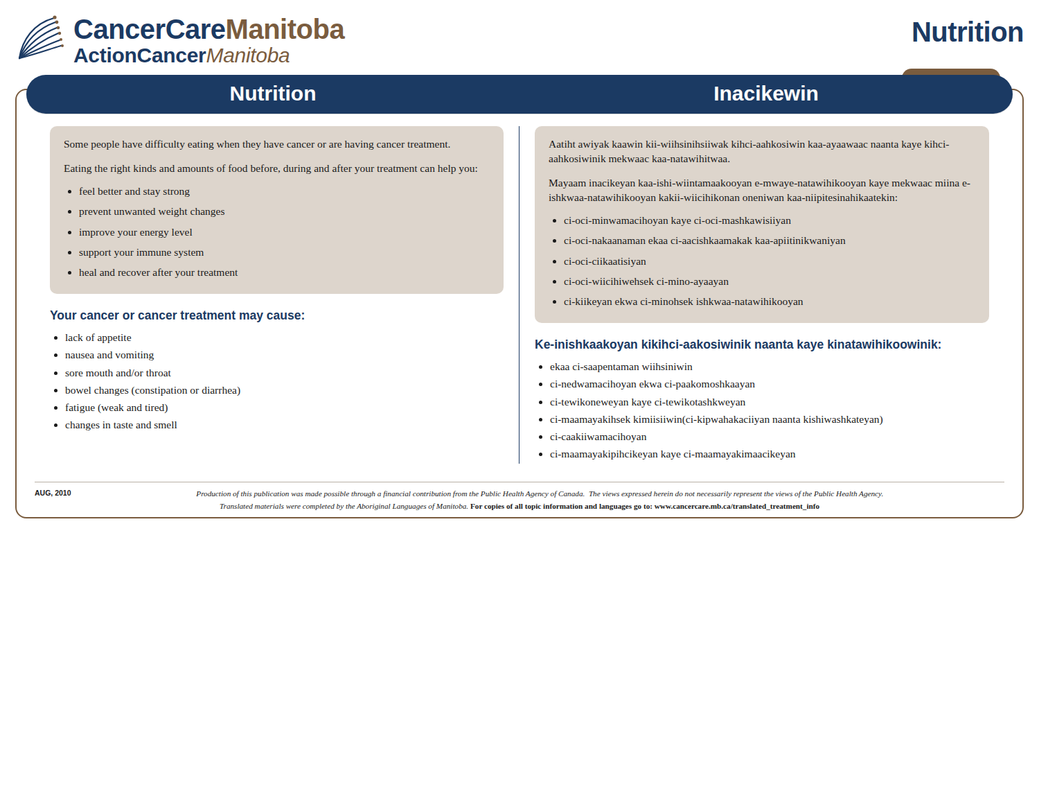CancerCare Manitoba
ActionCancer Manitoba
Nutrition
Oji-Cree
Nutrition
Inacikewin
Some people have difficulty eating when they have cancer or are having cancer treatment.
Eating the right kinds and amounts of food before, during and after your treatment can help you:
feel better and stay strong
prevent unwanted weight changes
improve your energy level
support your immune system
heal and recover after your treatment
Your cancer or cancer treatment may cause:
lack of appetite
nausea and vomiting
sore mouth and/or throat
bowel changes (constipation or diarrhea)
fatigue (weak and tired)
changes in taste and smell
Aatiht awiyak kaawin kii-wiihsinihsiiwak kihci-aahkosiwin kaa-ayaawaac naanta kaye kihci-aahkosiwinik mekwaac kaa-natawihitwaa.
Mayaam inacikeyan kaa-ishi-wiintamaakooyan e-mwaye-natawihikooyan kaye mekwaac miina e-ishkwaa-natawihikooyan kakii-wiicihikonan oneniwan kaa-niipitesinahikaatekin:
ci-oci-minwamacihoyan kaye ci-oci-mashkawisiiyan
ci-oci-nakaanaman ekaa ci-aacishkaamakak kaa-apiitinikwaniyan
ci-oci-ciikaatisiyan
ci-oci-wiicihiwehsek ci-mino-ayaayan
ci-kiikeyan ekwa ci-minohsek ishkwaa-natawihikooyan
Ke-inishkaakoyan kikihci-aakosiwinik naanta kaye kinatawihikoowinik:
ekaa ci-saapentaman wiihsiniwin
ci-nedwamacihoyan ekwa ci-paakomoshkaayan
ci-tewikoneweyan kaye ci-tewikotashkweyan
ci-maamayakihsek kimiisiiwin(ci-kipwahakaciiyan naanta kishiwashkateyan)
ci-caakiiwamacihoyan
ci-maamayakipihcikeyan kaye ci-maamayakimaacikeyan
AUG, 2010 Production of this publication was made possible through a financial contribution from the Public Health Agency of Canada. The views expressed herein do not necessarily represent the views of the Public Health Agency. Translated materials were completed by the Aboriginal Languages of Manitoba. For copies of all topic information and languages go to: www.cancercare.mb.ca/translated_treatment_info